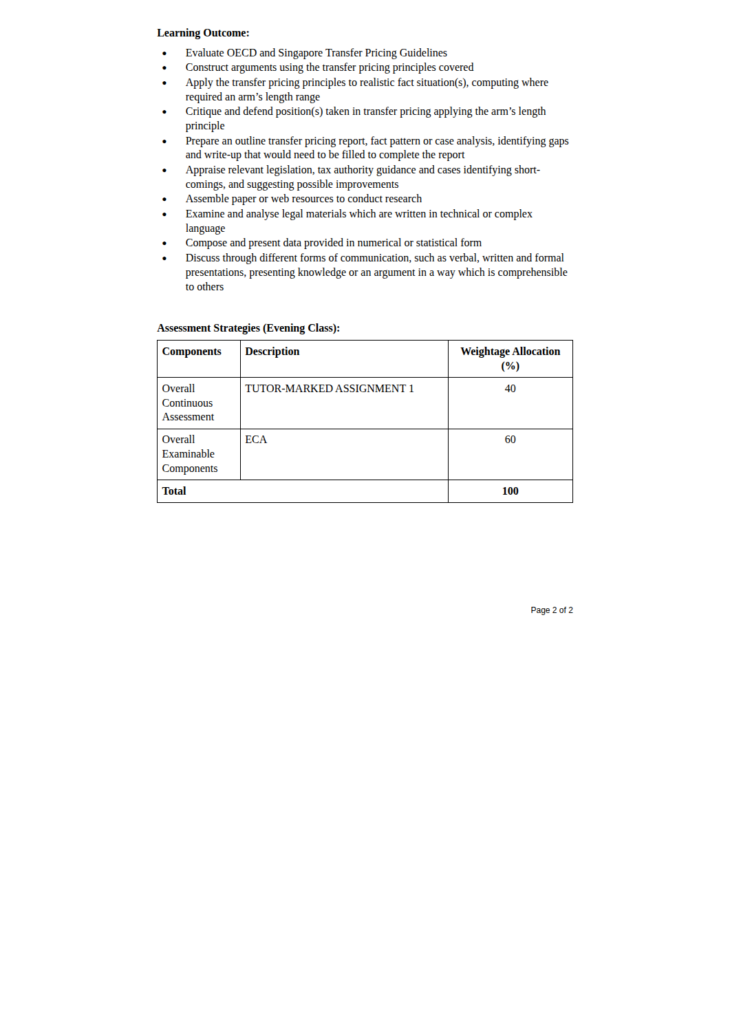Learning Outcome:
Evaluate OECD and Singapore Transfer Pricing Guidelines
Construct arguments using the transfer pricing principles covered
Apply the transfer pricing principles to realistic fact situation(s), computing where required an arm’s length range
Critique and defend position(s) taken in transfer pricing applying the arm’s length principle
Prepare an outline transfer pricing report, fact pattern or case analysis, identifying gaps and write-up that would need to be filled to complete the report
Appraise relevant legislation, tax authority guidance and cases identifying short-comings, and suggesting possible improvements
Assemble paper or web resources to conduct research
Examine and analyse legal materials which are written in technical or complex language
Compose and present data provided in numerical or statistical form
Discuss through different forms of communication, such as verbal, written and formal presentations, presenting knowledge or an argument in a way which is comprehensible to others
Assessment Strategies (Evening Class):
| Components | Description | Weightage Allocation (%) |
| --- | --- | --- |
| Overall Continuous Assessment | TUTOR-MARKED ASSIGNMENT 1 | 40 |
| Overall Examinable Components | ECA | 60 |
| Total | 100 |
Page 2 of 2